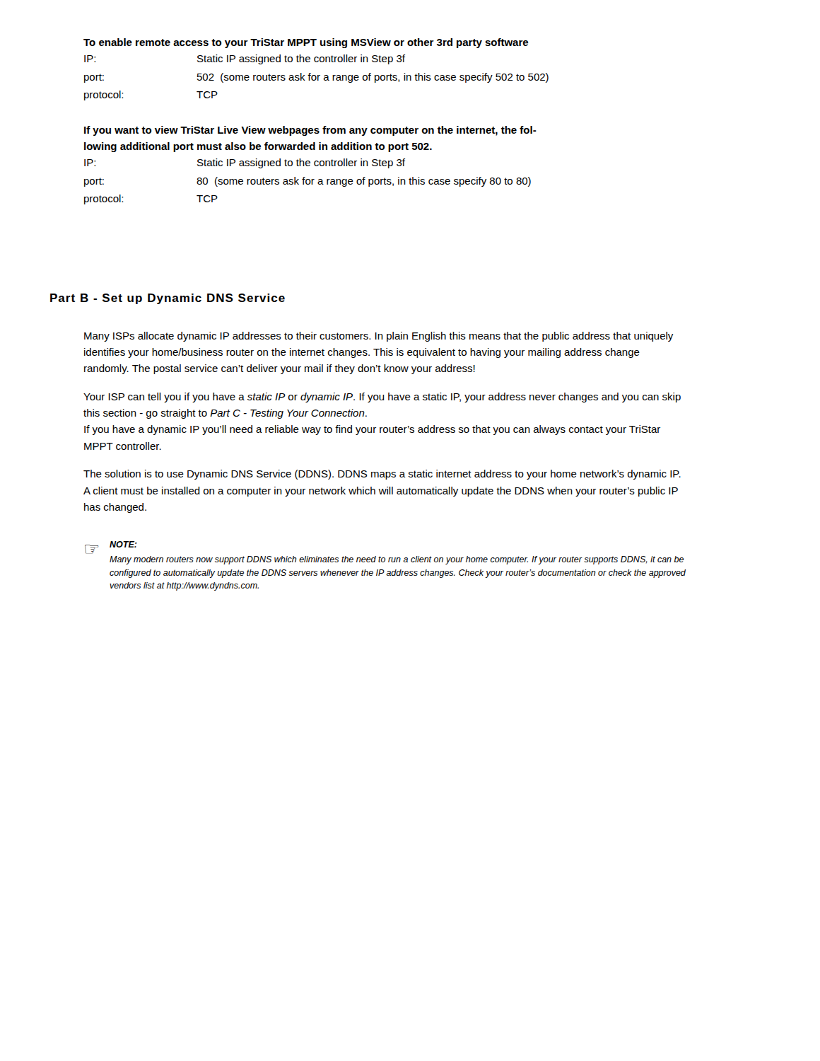To enable remote access to your TriStar MPPT using MSView or other 3rd party software
| IP: | Static IP assigned to the controller in Step 3f |
| port: | 502 (some routers ask for a range of ports, in this case specify 502 to 502) |
| protocol: | TCP |
If you want to view TriStar Live View webpages from any computer on the internet, the fol-
lowing additional port must also be forwarded in addition to port 502.
| IP: | Static IP assigned to the controller in Step 3f |
| port: | 80 (some routers ask for a range of ports, in this case specify 80 to 80) |
| protocol: | TCP |
Part B - Set up Dynamic DNS Service
Many ISPs allocate dynamic IP addresses to their customers. In plain English this means that the public address that uniquely identifies your home/business router on the internet changes. This is equivalent to having your mailing address change randomly. The postal service can’t deliver your mail if they don’t know your address!
Your ISP can tell you if you have a static IP or dynamic IP. If you have a static IP, your address never changes and you can skip this section - go straight to Part C - Testing Your Connection.
If you have a dynamic IP you’ll need a reliable way to find your router’s address so that you can always contact your TriStar MPPT controller.
The solution is to use Dynamic DNS Service (DDNS). DDNS maps a static internet address to your home network’s dynamic IP. A client must be installed on a computer in your network which will automatically update the DDNS when your router’s public IP has changed.
☞
NOTE: Many modern routers now support DDNS which eliminates the need to run a client on your home computer. If your router supports DDNS, it can be configured to automatically update the DDNS servers whenever the IP address changes. Check your router’s documentation or check the approved vendors list at http://www.dyndns.com.